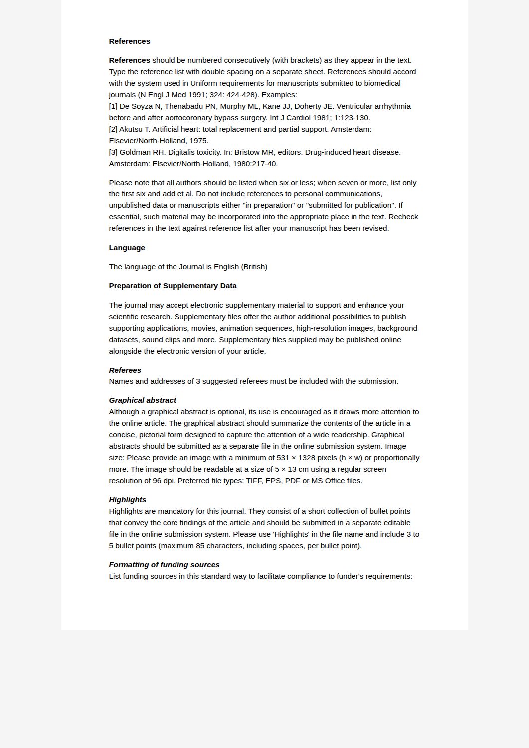References
References should be numbered consecutively (with brackets) as they appear in the text. Type the reference list with double spacing on a separate sheet. References should accord with the system used in Uniform requirements for manuscripts submitted to biomedical journals (N Engl J Med 1991; 324: 424-428). Examples:
[1] De Soyza N, Thenabadu PN, Murphy ML, Kane JJ, Doherty JE. Ventricular arrhythmia before and after aortocoronary bypass surgery. Int J Cardiol 1981; 1:123-130.
[2] Akutsu T. Artificial heart: total replacement and partial support. Amsterdam: Elsevier/North-Holland, 1975.
[3] Goldman RH. Digitalis toxicity. In: Bristow MR, editors. Drug-induced heart disease. Amsterdam: Elsevier/North-Holland, 1980:217-40.
Please note that all authors should be listed when six or less; when seven or more, list only the first six and add et al. Do not include references to personal communications, unpublished data or manuscripts either "in preparation" or "submitted for publication". If essential, such material may be incorporated into the appropriate place in the text. Recheck references in the text against reference list after your manuscript has been revised.
Language
The language of the Journal is English (British)
Preparation of Supplementary Data
The journal may accept electronic supplementary material to support and enhance your scientific research. Supplementary files offer the author additional possibilities to publish supporting applications, movies, animation sequences, high-resolution images, background datasets, sound clips and more. Supplementary files supplied may be published online alongside the electronic version of your article.
Referees
Names and addresses of 3 suggested referees must be included with the submission.
Graphical abstract
Although a graphical abstract is optional, its use is encouraged as it draws more attention to the online article. The graphical abstract should summarize the contents of the article in a concise, pictorial form designed to capture the attention of a wide readership. Graphical abstracts should be submitted as a separate file in the online submission system. Image size: Please provide an image with a minimum of 531 × 1328 pixels (h × w) or proportionally more. The image should be readable at a size of 5 × 13 cm using a regular screen resolution of 96 dpi. Preferred file types: TIFF, EPS, PDF or MS Office files.
Highlights
Highlights are mandatory for this journal. They consist of a short collection of bullet points that convey the core findings of the article and should be submitted in a separate editable file in the online submission system. Please use 'Highlights' in the file name and include 3 to 5 bullet points (maximum 85 characters, including spaces, per bullet point).
Formatting of funding sources
List funding sources in this standard way to facilitate compliance to funder's requirements: